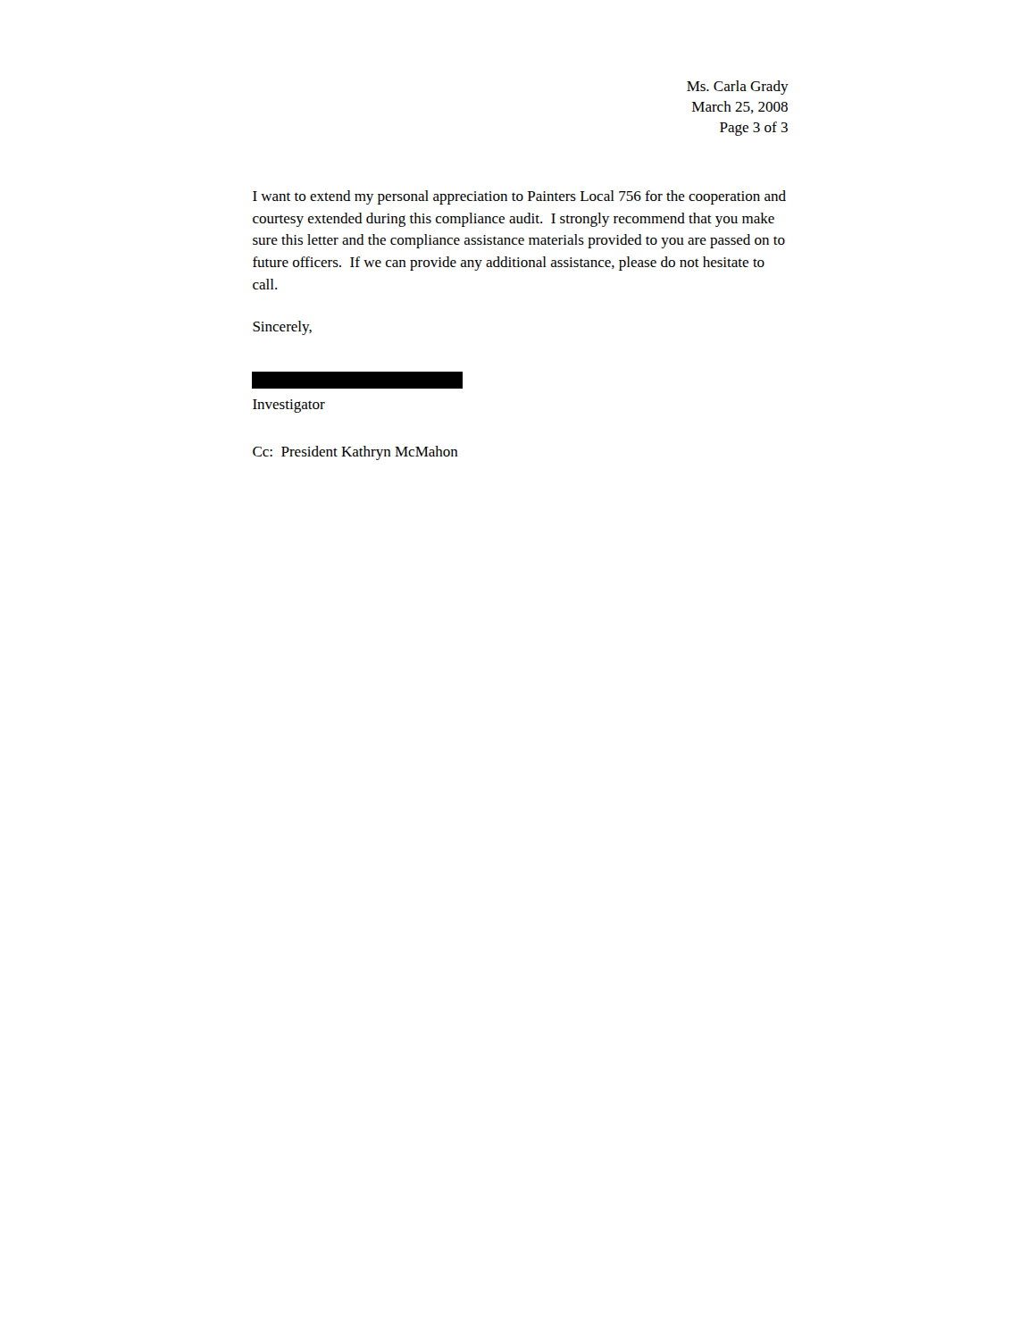Ms. Carla Grady
March 25, 2008
Page 3 of 3
I want to extend my personal appreciation to Painters Local 756 for the cooperation and courtesy extended during this compliance audit. I strongly recommend that you make sure this letter and the compliance assistance materials provided to you are passed on to future officers. If we can provide any additional assistance, please do not hesitate to call.
Sincerely,
Investigator
Cc: President Kathryn McMahon